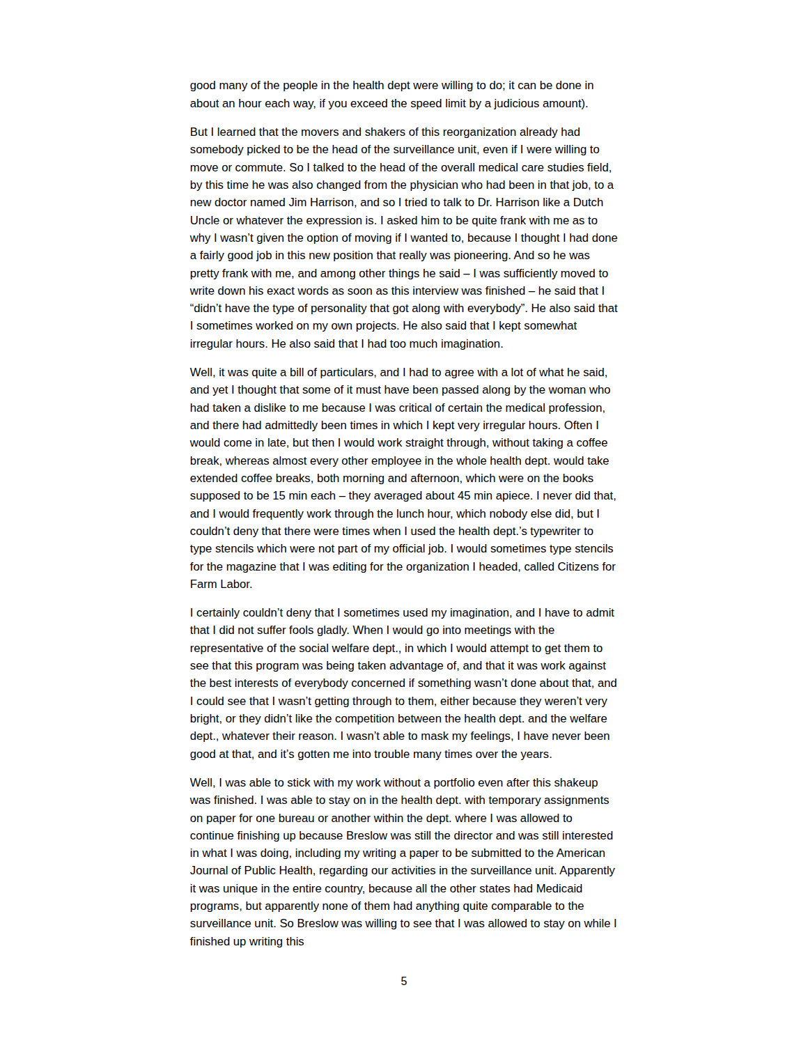good many of the people in the health dept were willing to do; it can be done in about an hour each way, if you exceed the speed limit by a judicious amount).
But I learned that the movers and shakers of this reorganization already had somebody picked to be the head of the surveillance unit, even if I were willing to move or commute. So I talked to the head of the overall medical care studies field, by this time he was also changed from the physician who had been in that job, to a new doctor named Jim Harrison, and so I tried to talk to Dr. Harrison like a Dutch Uncle or whatever the expression is. I asked him to be quite frank with me as to why I wasn’t given the option of moving if I wanted to, because I thought I had done a fairly good job in this new position that really was pioneering. And so he was pretty frank with me, and among other things he said – I was sufficiently moved to write down his exact words as soon as this interview was finished – he said that I “didn’t have the type of personality that got along with everybody”. He also said that I sometimes worked on my own projects. He also said that I kept somewhat irregular hours. He also said that I had too much imagination.
Well, it was quite a bill of particulars, and I had to agree with a lot of what he said, and yet I thought that some of it must have been passed along by the woman who had taken a dislike to me because I was critical of certain the medical profession, and there had admittedly been times in which I kept very irregular hours. Often I would come in late, but then I would work straight through, without taking a coffee break, whereas almost every other employee in the whole health dept. would take extended coffee breaks, both morning and afternoon, which were on the books supposed to be 15 min each – they averaged about 45 min apiece. I never did that, and I would frequently work through the lunch hour, which nobody else did, but I couldn’t deny that there were times when I used the health dept.’s typewriter to type stencils which were not part of my official job. I would sometimes type stencils for the magazine that I was editing for the organization I headed, called Citizens for Farm Labor.
I certainly couldn’t deny that I sometimes used my imagination, and I have to admit that I did not suffer fools gladly. When I would go into meetings with the representative of the social welfare dept., in which I would attempt to get them to see that this program was being taken advantage of, and that it was work against the best interests of everybody concerned if something wasn’t done about that, and I could see that I wasn’t getting through to them, either because they weren’t very bright, or they didn’t like the competition between the health dept. and the welfare dept., whatever their reason. I wasn’t able to mask my feelings, I have never been good at that, and it’s gotten me into trouble many times over the years.
Well, I was able to stick with my work without a portfolio even after this shakeup was finished. I was able to stay on in the health dept. with temporary assignments on paper for one bureau or another within the dept. where I was allowed to continue finishing up because Breslow was still the director and was still interested in what I was doing, including my writing a paper to be submitted to the American Journal of Public Health, regarding our activities in the surveillance unit. Apparently it was unique in the entire country, because all the other states had Medicaid programs, but apparently none of them had anything quite comparable to the surveillance unit. So Breslow was willing to see that I was allowed to stay on while I finished up writing this
5